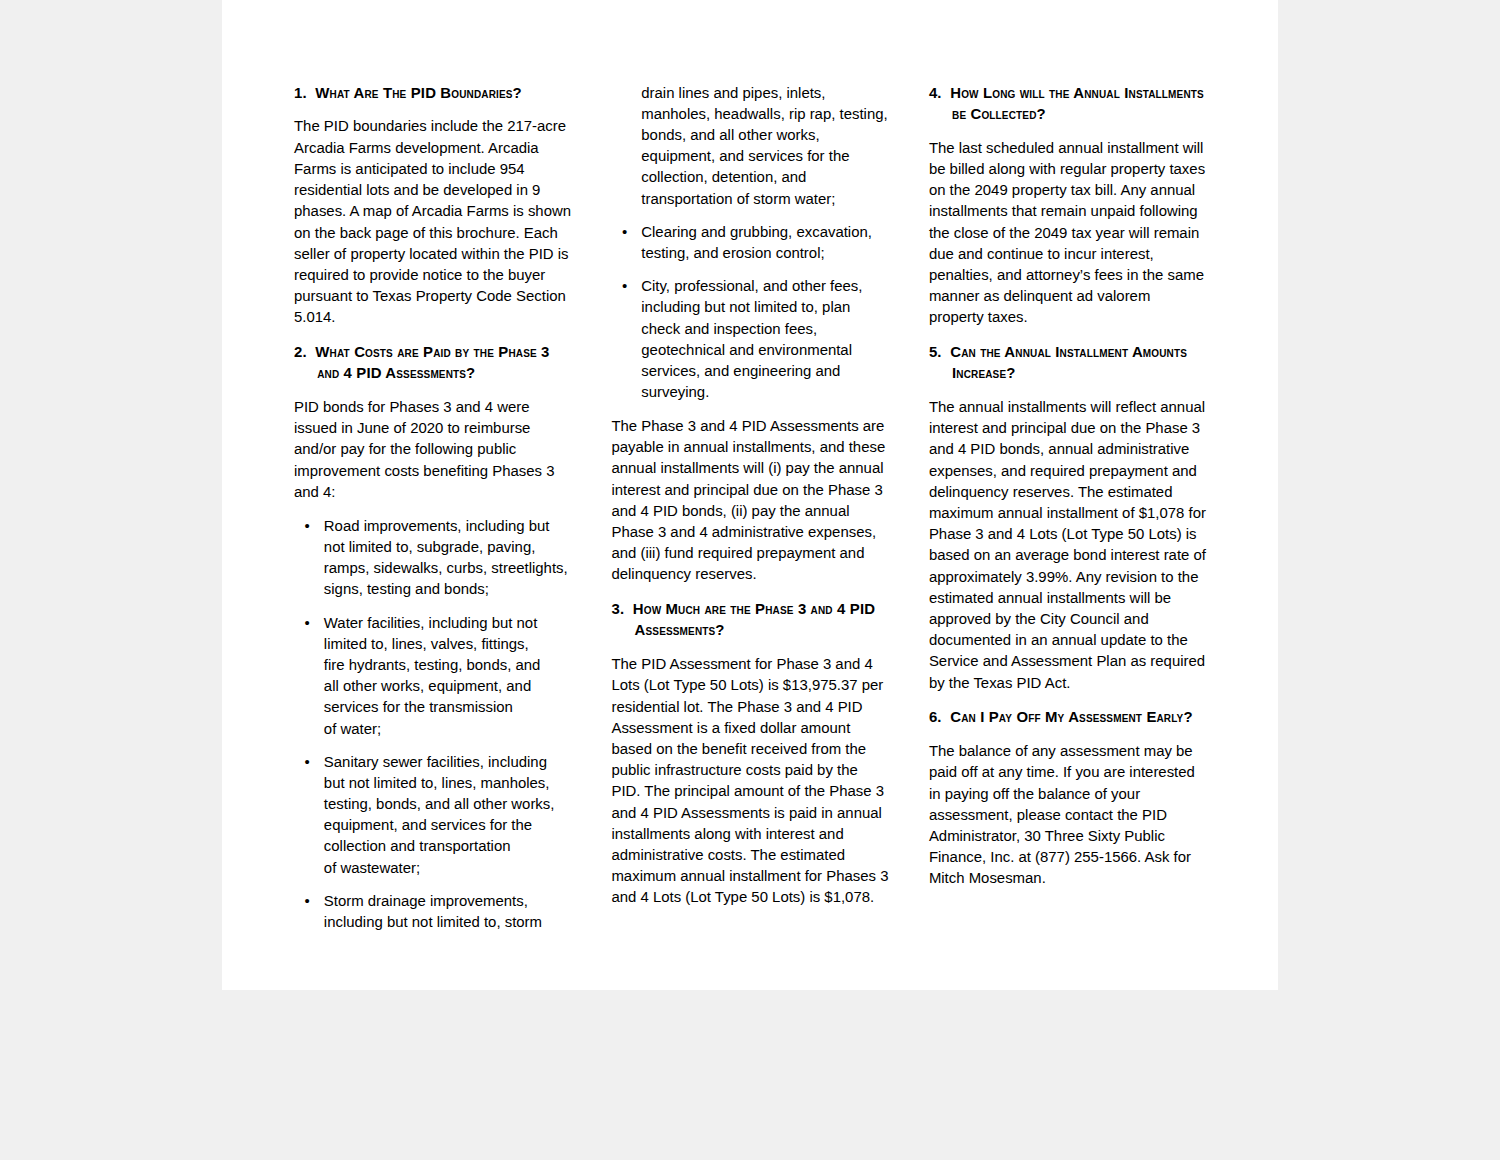1. What Are The PID Boundaries?
The PID boundaries include the 217-acre Arcadia Farms development. Arcadia Farms is anticipated to include 954 residential lots and be developed in 9 phases. A map of Arcadia Farms is shown on the back page of this brochure. Each seller of property located within the PID is required to provide notice to the buyer pursuant to Texas Property Code Section 5.014.
2. What Costs are Paid by the Phase 3 and 4 PID Assessments?
PID bonds for Phases 3 and 4 were issued in June of 2020 to reimburse and/or pay for the following public improvement costs benefiting Phases 3 and 4:
Road improvements, including but not limited to, subgrade, paving, ramps, sidewalks, curbs, streetlights, signs, testing and bonds;
Water facilities, including but not limited to, lines, valves, fittings, fire hydrants, testing, bonds, and all other works, equipment, and services for the transmission of water;
Sanitary sewer facilities, including but not limited to, lines, manholes, testing, bonds, and all other works, equipment, and services for the collection and transportation of wastewater;
Storm drainage improvements, including but not limited to, storm drain lines and pipes, inlets, manholes, headwalls, rip rap, testing, bonds, and all other works, equipment, and services for the collection, detention, and transportation of storm water;
Clearing and grubbing, excavation, testing, and erosion control;
City, professional, and other fees, including but not limited to, plan check and inspection fees, geotechnical and environmental services, and engineering and surveying.
The Phase 3 and 4 PID Assessments are payable in annual installments, and these annual installments will (i) pay the annual interest and principal due on the Phase 3 and 4 PID bonds, (ii) pay the annual Phase 3 and 4 administrative expenses, and (iii) fund required prepayment and delinquency reserves.
3. How Much are the Phase 3 and 4 PID Assessments?
The PID Assessment for Phase 3 and 4 Lots (Lot Type 50 Lots) is $13,975.37 per residential lot. The Phase 3 and 4 PID Assessment is a fixed dollar amount based on the benefit received from the public infrastructure costs paid by the PID. The principal amount of the Phase 3 and 4 PID Assessments is paid in annual installments along with interest and administrative costs. The estimated maximum annual installment for Phases 3 and 4 Lots (Lot Type 50 Lots) is $1,078.
4. How Long will the Annual Installments be Collected?
The last scheduled annual installment will be billed along with regular property taxes on the 2049 property tax bill. Any annual installments that remain unpaid following the close of the 2049 tax year will remain due and continue to incur interest, penalties, and attorney’s fees in the same manner as delinquent ad valorem property taxes.
5. Can the Annual Installment Amounts Increase?
The annual installments will reflect annual interest and principal due on the Phase 3 and 4 PID bonds, annual administrative expenses, and required prepayment and delinquency reserves. The estimated maximum annual installment of $1,078 for Phase 3 and 4 Lots (Lot Type 50 Lots) is based on an average bond interest rate of approximately 3.99%. Any revision to the estimated annual installments will be approved by the City Council and documented in an annual update to the Service and Assessment Plan as required by the Texas PID Act.
6. Can I Pay Off My Assessment Early?
The balance of any assessment may be paid off at any time. If you are interested in paying off the balance of your assessment, please contact the PID Administrator, 30 Three Sixty Public Finance, Inc. at (877) 255-1566. Ask for Mitch Mosesman.